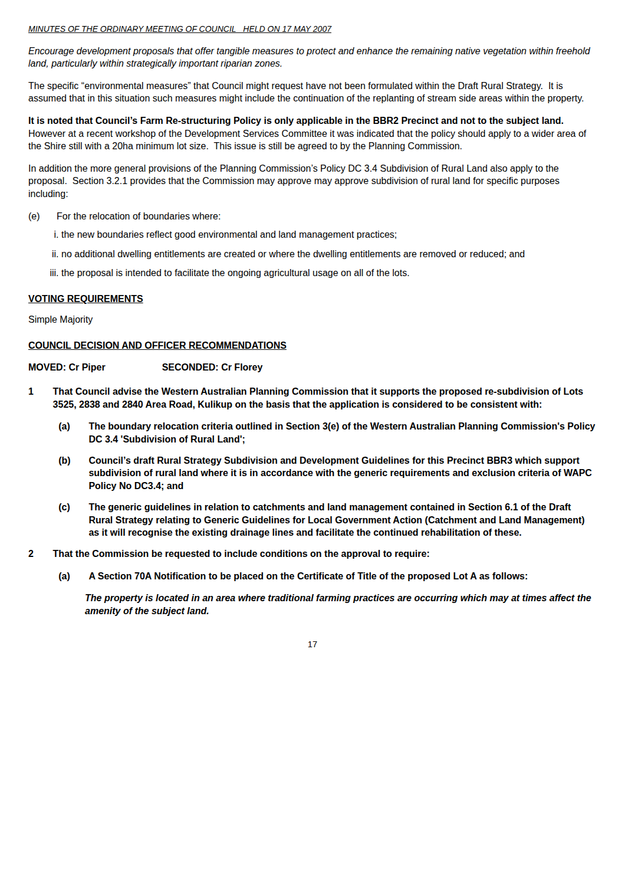MINUTES OF THE ORDINARY MEETING OF COUNCIL HELD ON 17 MAY 2007
Encourage development proposals that offer tangible measures to protect and enhance the remaining native vegetation within freehold land, particularly within strategically important riparian zones.
The specific “environmental measures” that Council might request have not been formulated within the Draft Rural Strategy. It is assumed that in this situation such measures might include the continuation of the replanting of stream side areas within the property.
It is noted that Council’s Farm Re-structuring Policy is only applicable in the BBR2 Precinct and not to the subject land. However at a recent workshop of the Development Services Committee it was indicated that the policy should apply to a wider area of the Shire still with a 20ha minimum lot size. This issue is still be agreed to by the Planning Commission.
In addition the more general provisions of the Planning Commission’s Policy DC 3.4 Subdivision of Rural Land also apply to the proposal. Section 3.2.1 provides that the Commission may approve may approve subdivision of rural land for specific purposes including:
(e)
For the relocation of boundaries where:
the new boundaries reflect good environmental and land management practices;
no additional dwelling entitlements are created or where the dwelling entitlements are removed or reduced; and
the proposal is intended to facilitate the ongoing agricultural usage on all of the lots.
VOTING REQUIREMENTS
Simple Majority
COUNCIL DECISION AND OFFICER RECOMMENDATIONS
MOVED: Cr Piper SECONDED: Cr Florey
1
That Council advise the Western Australian Planning Commission that it supports the proposed re-subdivision of Lots 3525, 2838 and 2840 Area Road, Kulikup on the basis that the application is considered to be consistent with:
(a)
The boundary relocation criteria outlined in Section 3(e) of the Western Australian Planning Commission's Policy DC 3.4 'Subdivision of Rural Land';
(b)
Council’s draft Rural Strategy Subdivision and Development Guidelines for this Precinct BBR3 which support subdivision of rural land where it is in accordance with the generic requirements and exclusion criteria of WAPC Policy No DC3.4; and
(c)
The generic guidelines in relation to catchments and land management contained in Section 6.1 of the Draft Rural Strategy relating to Generic Guidelines for Local Government Action (Catchment and Land Management) as it will recognise the existing drainage lines and facilitate the continued rehabilitation of these.
2
That the Commission be requested to include conditions on the approval to require:
(a)
A Section 70A Notification to be placed on the Certificate of Title of the proposed Lot A as follows:
The property is located in an area where traditional farming practices are occurring which may at times affect the amenity of the subject land.
17